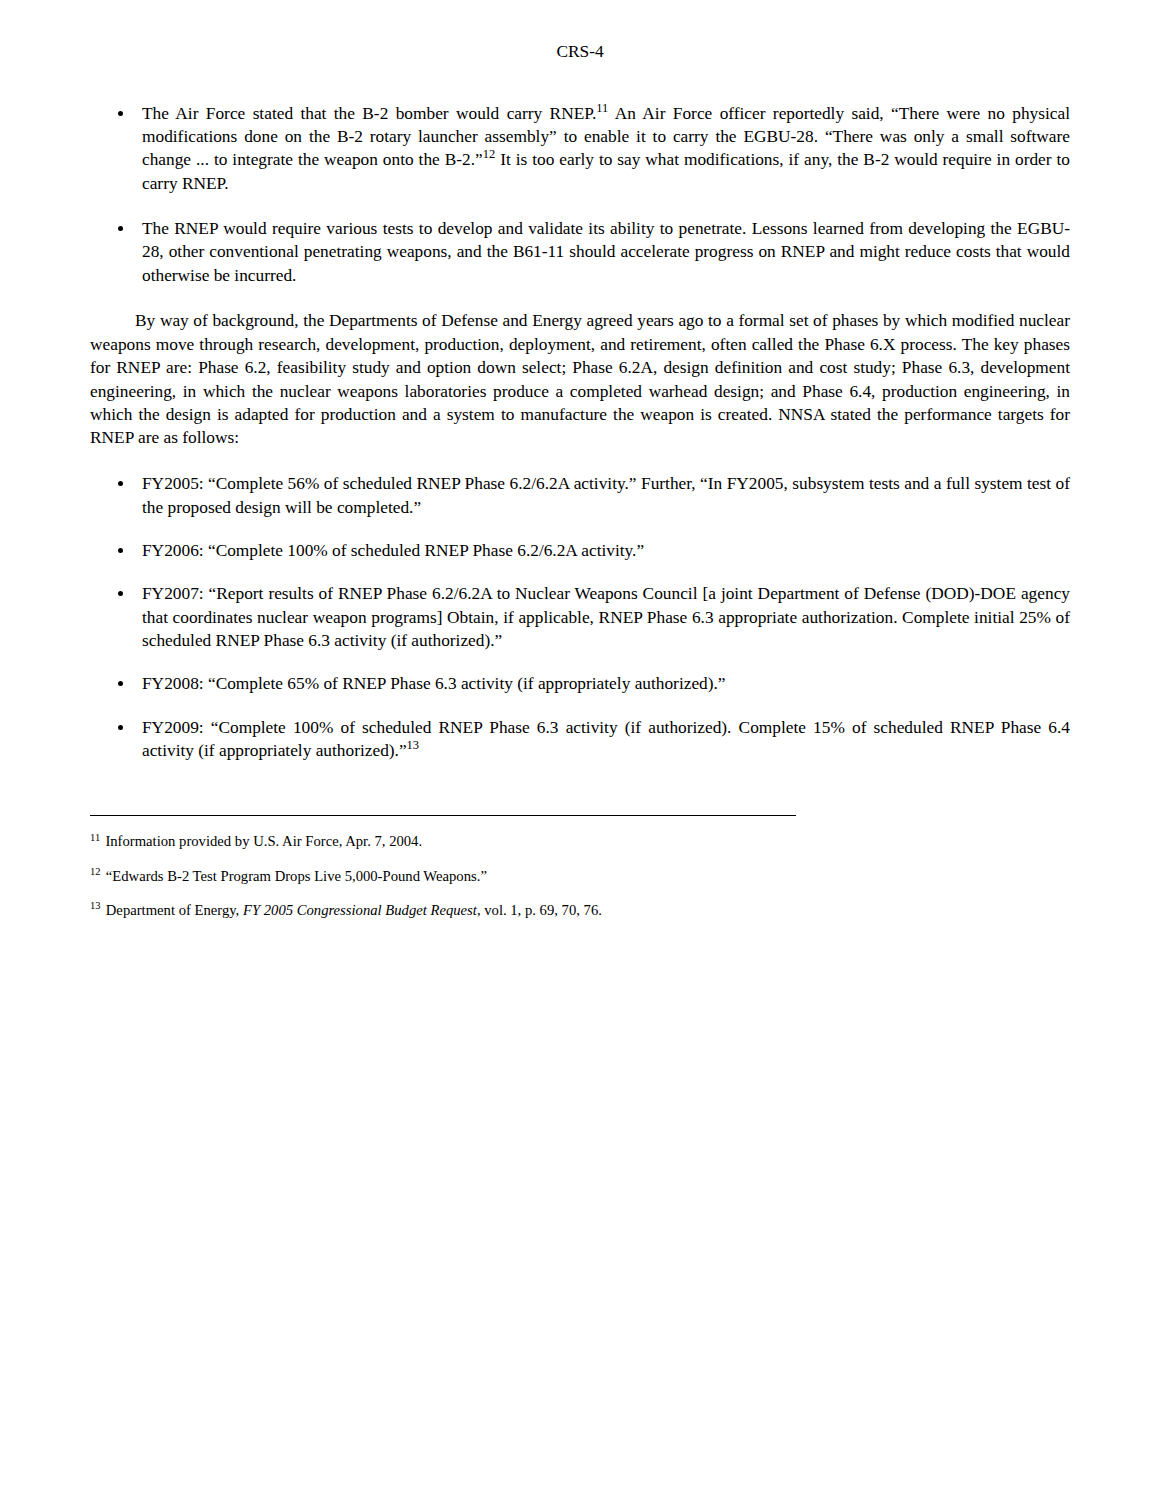CRS-4
The Air Force stated that the B-2 bomber would carry RNEP.11 An Air Force officer reportedly said, “There were no physical modifications done on the B-2 rotary launcher assembly” to enable it to carry the EGBU-28. “There was only a small software change ... to integrate the weapon onto the B-2.”12 It is too early to say what modifications, if any, the B-2 would require in order to carry RNEP.
The RNEP would require various tests to develop and validate its ability to penetrate. Lessons learned from developing the EGBU-28, other conventional penetrating weapons, and the B61-11 should accelerate progress on RNEP and might reduce costs that would otherwise be incurred.
By way of background, the Departments of Defense and Energy agreed years ago to a formal set of phases by which modified nuclear weapons move through research, development, production, deployment, and retirement, often called the Phase 6.X process. The key phases for RNEP are: Phase 6.2, feasibility study and option down select; Phase 6.2A, design definition and cost study; Phase 6.3, development engineering, in which the nuclear weapons laboratories produce a completed warhead design; and Phase 6.4, production engineering, in which the design is adapted for production and a system to manufacture the weapon is created. NNSA stated the performance targets for RNEP are as follows:
FY2005: “Complete 56% of scheduled RNEP Phase 6.2/6.2A activity.” Further, “In FY2005, subsystem tests and a full system test of the proposed design will be completed.”
FY2006: “Complete 100% of scheduled RNEP Phase 6.2/6.2A activity.”
FY2007: “Report results of RNEP Phase 6.2/6.2A to Nuclear Weapons Council [a joint Department of Defense (DOD)-DOE agency that coordinates nuclear weapon programs] Obtain, if applicable, RNEP Phase 6.3 appropriate authorization. Complete initial 25% of scheduled RNEP Phase 6.3 activity (if authorized).”
FY2008: “Complete 65% of RNEP Phase 6.3 activity (if appropriately authorized).”
FY2009: “Complete 100% of scheduled RNEP Phase 6.3 activity (if authorized). Complete 15% of scheduled RNEP Phase 6.4 activity (if appropriately authorized).”13
11 Information provided by U.S. Air Force, Apr. 7, 2004.
12 “Edwards B-2 Test Program Drops Live 5,000-Pound Weapons.”
13 Department of Energy, FY 2005 Congressional Budget Request, vol. 1, p. 69, 70, 76.